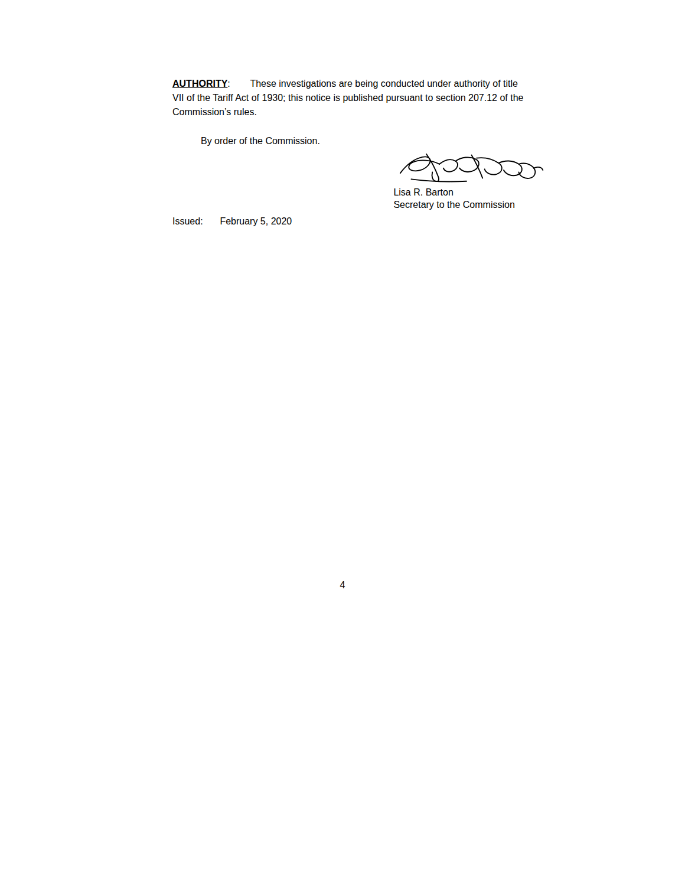AUTHORITY: These investigations are being conducted under authority of title VII of the Tariff Act of 1930; this notice is published pursuant to section 207.12 of the Commission’s rules.
By order of the Commission.
Lisa R. Barton
Secretary to the Commission
Issued:February 5, 2020
4